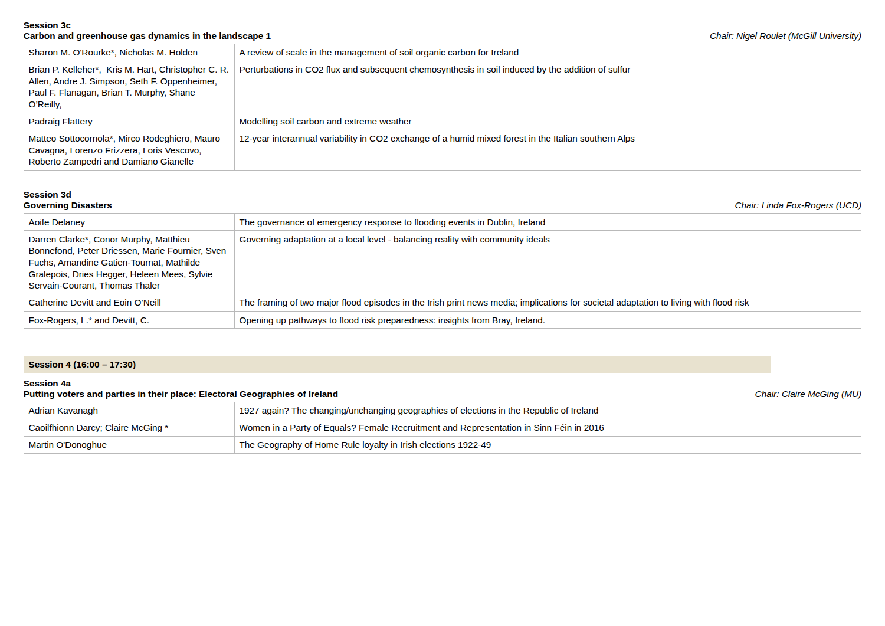Session 3c
Carbon and greenhouse gas dynamics in the landscape 1 Chair: Nigel Roulet (McGill University)
| Sharon M. O'Rourke*, Nicholas M. Holden | A review of scale in the management of soil organic carbon for Ireland |
| Brian P. Kelleher*, Kris M. Hart, Christopher C. R. Allen, Andre J. Simpson, Seth F. Oppenheimer, Paul F. Flanagan, Brian T. Murphy, Shane O’Reilly, | Perturbations in CO2 flux and subsequent chemosynthesis in soil induced by the addition of sulfur |
| Padraig Flattery | Modelling soil carbon and extreme weather |
| Matteo Sottocornola*, Mirco Rodeghiero, Mauro Cavagna, Lorenzo Frizzera, Loris Vescovo, Roberto Zampedri and Damiano Gianelle | 12-year interannual variability in CO2 exchange of a humid mixed forest in the Italian southern Alps |
Session 3d
Governing Disasters Chair: Linda Fox-Rogers (UCD)
| Aoife Delaney | The governance of emergency response to flooding events in Dublin, Ireland |
| Darren Clarke*, Conor Murphy, Matthieu Bonnefond, Peter Driessen, Marie Fournier, Sven Fuchs, Amandine Gatien-Tournat, Mathilde Gralepois, Dries Hegger, Heleen Mees, Sylvie Servain-Courant, Thomas Thaler | Governing adaptation at a local level - balancing reality with community ideals |
| Catherine Devitt and Eoin O’Neill | The framing of two major flood episodes in the Irish print news media; implications for societal adaptation to living with flood risk |
| Fox-Rogers, L.* and Devitt, C. | Opening up pathways to flood risk preparedness: insights from Bray, Ireland. |
Session 4 (16:00 – 17:30)
Session 4a
Putting voters and parties in their place: Electoral Geographies of Ireland Chair: Claire McGing (MU)
| Adrian Kavanagh | 1927 again? The changing/unchanging geographies of elections in the Republic of Ireland |
| Caoilfhionn Darcy; Claire McGing * | Women in a Party of Equals? Female Recruitment and Representation in Sinn Féin in 2016 |
| Martin O'Donoghue | The Geography of Home Rule loyalty in Irish elections 1922-49 |